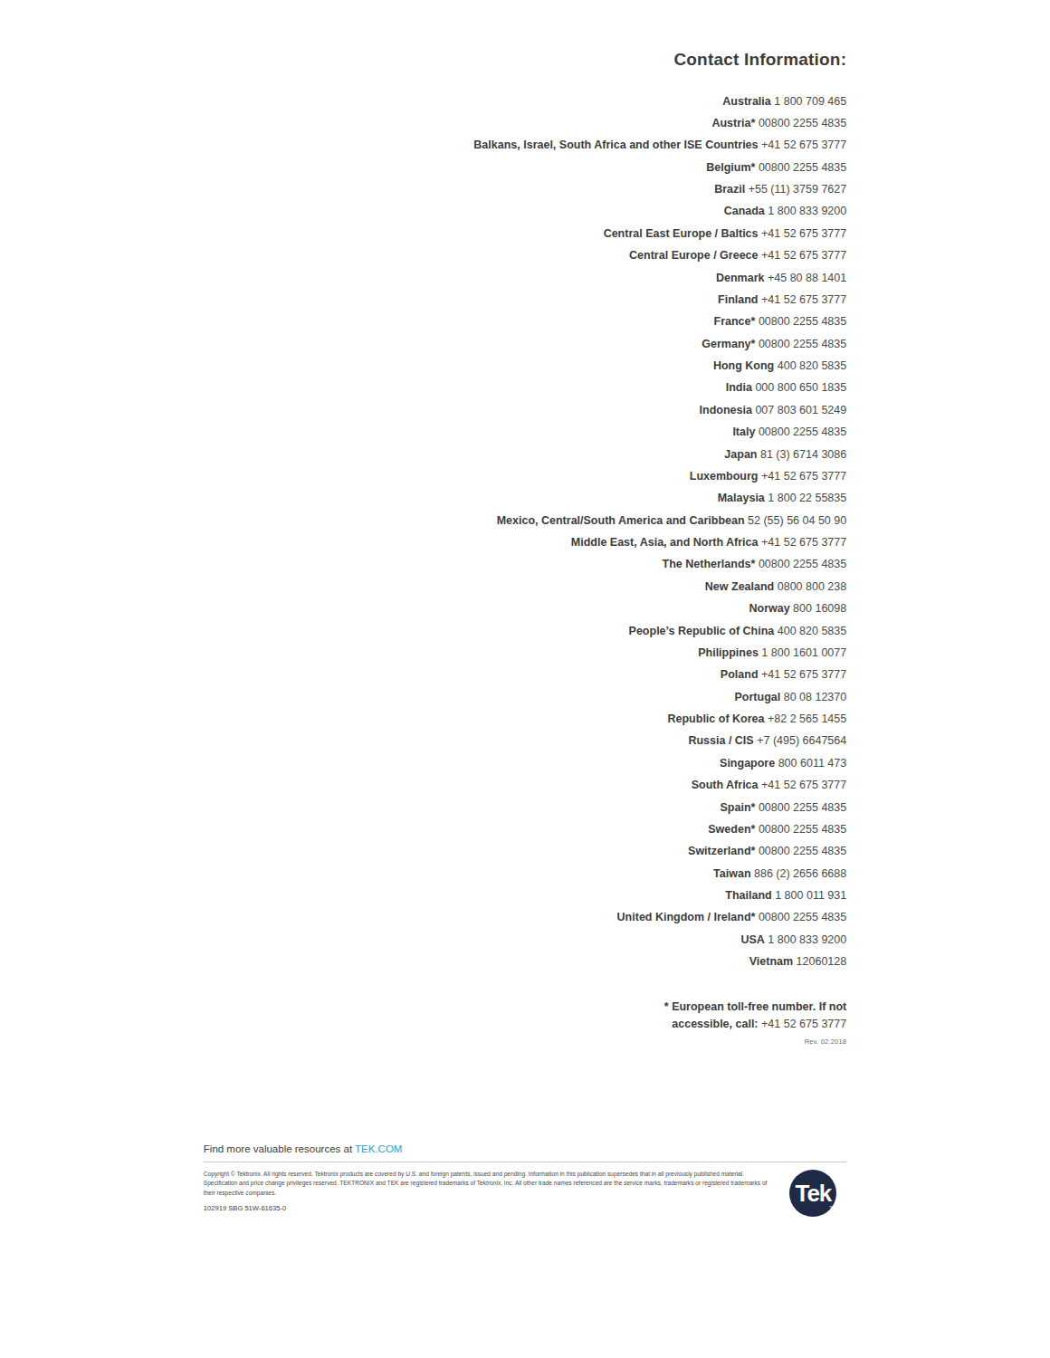Contact Information:
Australia 1 800 709 465
Austria* 00800 2255 4835
Balkans, Israel, South Africa and other ISE Countries +41 52 675 3777
Belgium* 00800 2255 4835
Brazil +55 (11) 3759 7627
Canada 1 800 833 9200
Central East Europe / Baltics +41 52 675 3777
Central Europe / Greece +41 52 675 3777
Denmark +45 80 88 1401
Finland +41 52 675 3777
France* 00800 2255 4835
Germany* 00800 2255 4835
Hong Kong 400 820 5835
India 000 800 650 1835
Indonesia 007 803 601 5249
Italy 00800 2255 4835
Japan 81 (3) 6714 3086
Luxembourg +41 52 675 3777
Malaysia 1 800 22 55835
Mexico, Central/South America and Caribbean 52 (55) 56 04 50 90
Middle East, Asia, and North Africa +41 52 675 3777
The Netherlands* 00800 2255 4835
New Zealand 0800 800 238
Norway 800 16098
People’s Republic of China 400 820 5835
Philippines 1 800 1601 0077
Poland +41 52 675 3777
Portugal 80 08 12370
Republic of Korea +82 2 565 1455
Russia / CIS +7 (495) 6647564
Singapore 800 6011 473
South Africa +41 52 675 3777
Spain* 00800 2255 4835
Sweden* 00800 2255 4835
Switzerland* 00800 2255 4835
Taiwan 886 (2) 2656 6688
Thailand 1 800 011 931
United Kingdom / Ireland* 00800 2255 4835
USA 1 800 833 9200
Vietnam 12060128
* European toll-free number. If not
accessible, call: +41 52 675 3777
Rev. 02.2018
Find more valuable resources at TEK.COM
Copyright © Tektronix. All rights reserved. Tektronix products are covered by U.S. and foreign patents, issued and pending. Information in this publication supersedes that in all previously published material. Specification and price change privileges reserved. TEKTRONIX and TEK are registered trademarks of Tektronix, Inc. All other trade names referenced are the service marks, trademarks or registered trademarks of their respective companies.
102919 SBG 51W-61635-0
Tek™